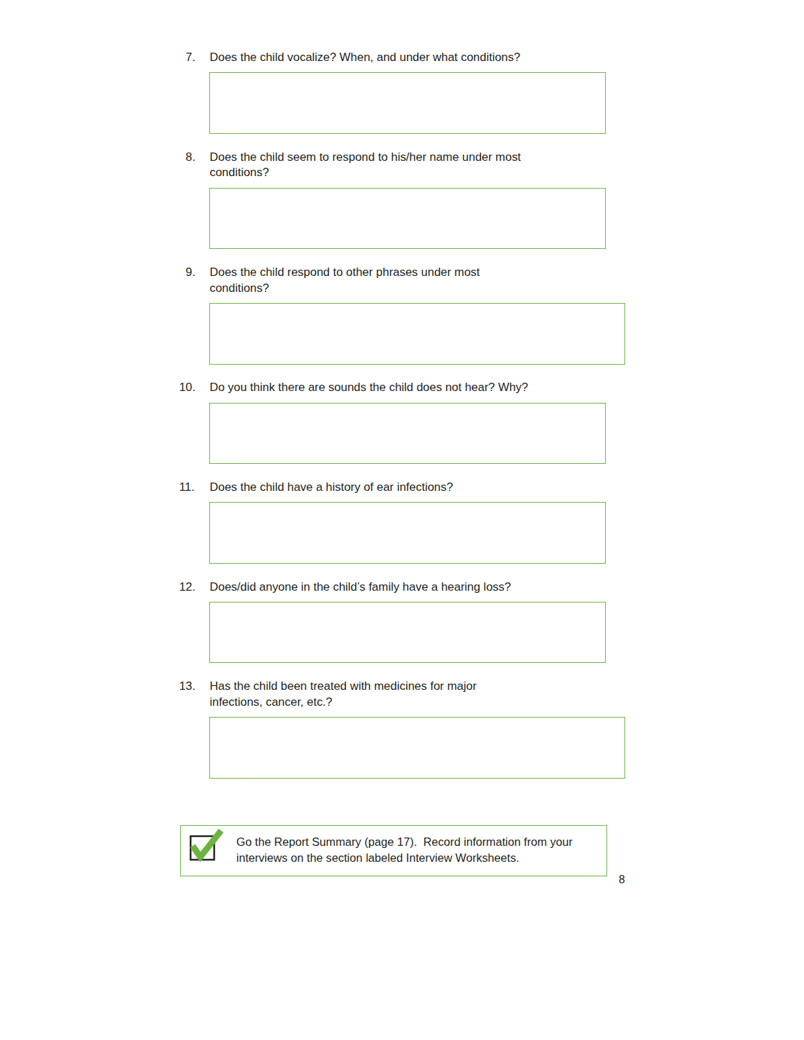Does the child vocalize? When, and under what conditions?
Does the child seem to respond to his/her name under most
conditions?
Does the child respond to other phrases under most
conditions?
Do you think there are sounds the child does not hear? Why?
Does the child have a history of ear infections?
Does/did anyone in the child’s family have a hearing loss?
Has the child been treated with medicines for major
infections, cancer, etc.?
Go the Report Summary (page 17). Record information from your interviews on the section labeled Interview Worksheets.
8